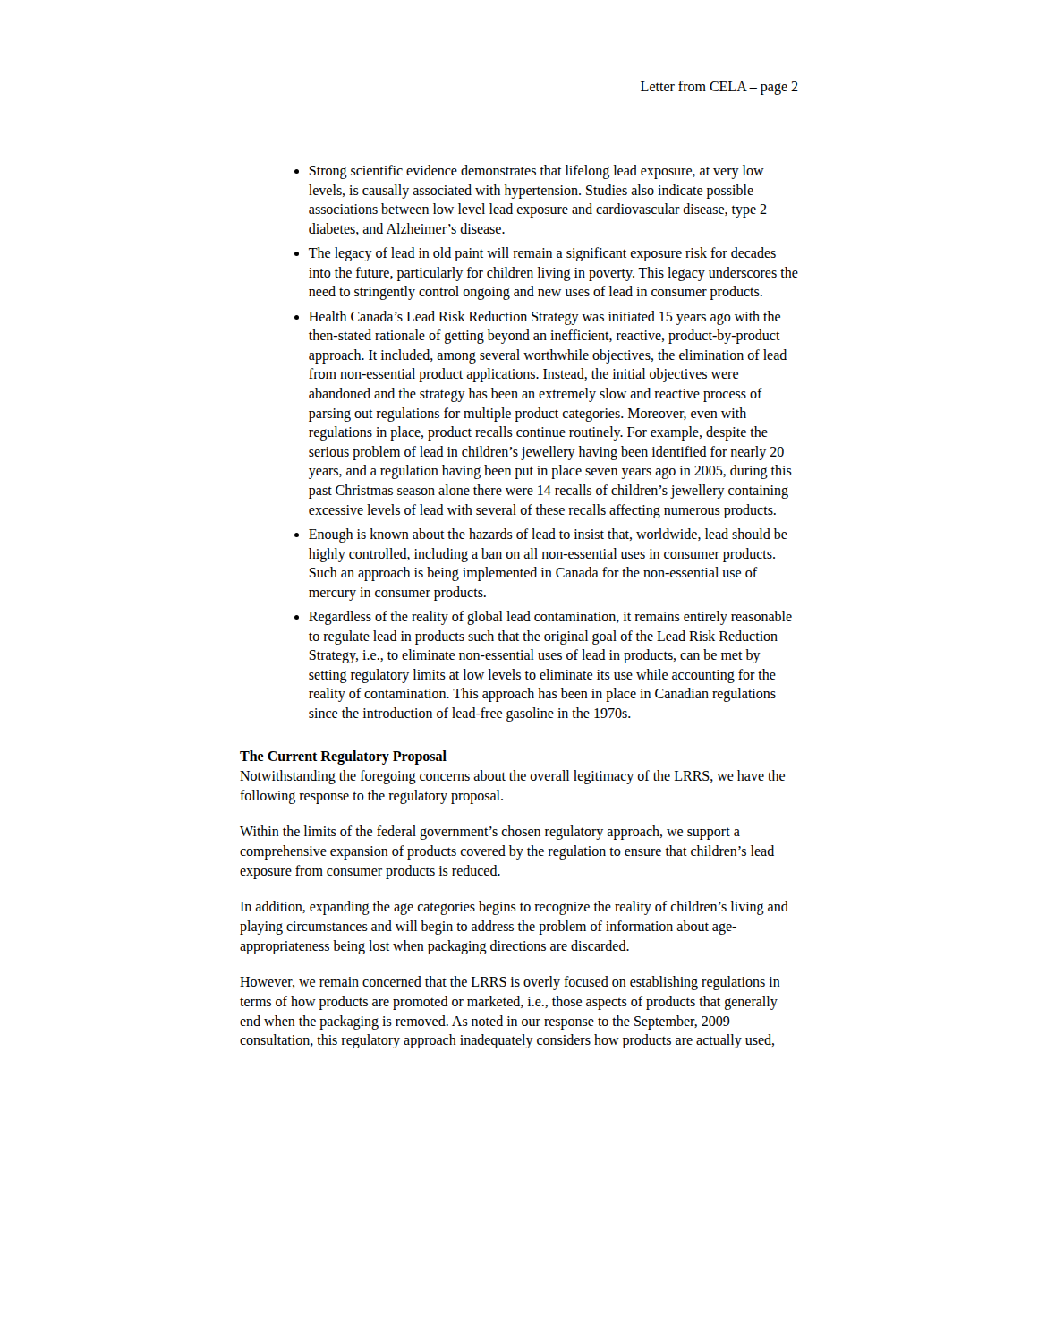Letter from CELA – page 2
Strong scientific evidence demonstrates that lifelong lead exposure, at very low levels, is causally associated with hypertension. Studies also indicate possible associations between low level lead exposure and cardiovascular disease, type 2 diabetes, and Alzheimer’s disease.
The legacy of lead in old paint will remain a significant exposure risk for decades into the future, particularly for children living in poverty. This legacy underscores the need to stringently control ongoing and new uses of lead in consumer products.
Health Canada’s Lead Risk Reduction Strategy was initiated 15 years ago with the then-stated rationale of getting beyond an inefficient, reactive, product-by-product approach. It included, among several worthwhile objectives, the elimination of lead from non-essential product applications. Instead, the initial objectives were abandoned and the strategy has been an extremely slow and reactive process of parsing out regulations for multiple product categories. Moreover, even with regulations in place, product recalls continue routinely. For example, despite the serious problem of lead in children’s jewellery having been identified for nearly 20 years, and a regulation having been put in place seven years ago in 2005, during this past Christmas season alone there were 14 recalls of children’s jewellery containing excessive levels of lead with several of these recalls affecting numerous products.
Enough is known about the hazards of lead to insist that, worldwide, lead should be highly controlled, including a ban on all non-essential uses in consumer products. Such an approach is being implemented in Canada for the non-essential use of mercury in consumer products.
Regardless of the reality of global lead contamination, it remains entirely reasonable to regulate lead in products such that the original goal of the Lead Risk Reduction Strategy, i.e., to eliminate non-essential uses of lead in products, can be met by setting regulatory limits at low levels to eliminate its use while accounting for the reality of contamination. This approach has been in place in Canadian regulations since the introduction of lead-free gasoline in the 1970s.
The Current Regulatory Proposal
Notwithstanding the foregoing concerns about the overall legitimacy of the LRRS, we have the following response to the regulatory proposal.
Within the limits of the federal government’s chosen regulatory approach, we support a comprehensive expansion of products covered by the regulation to ensure that children’s lead exposure from consumer products is reduced.
In addition, expanding the age categories begins to recognize the reality of children’s living and playing circumstances and will begin to address the problem of information about age-appropriateness being lost when packaging directions are discarded.
However, we remain concerned that the LRRS is overly focused on establishing regulations in terms of how products are promoted or marketed, i.e., those aspects of products that generally end when the packaging is removed. As noted in our response to the September, 2009 consultation, this regulatory approach inadequately considers how products are actually used,